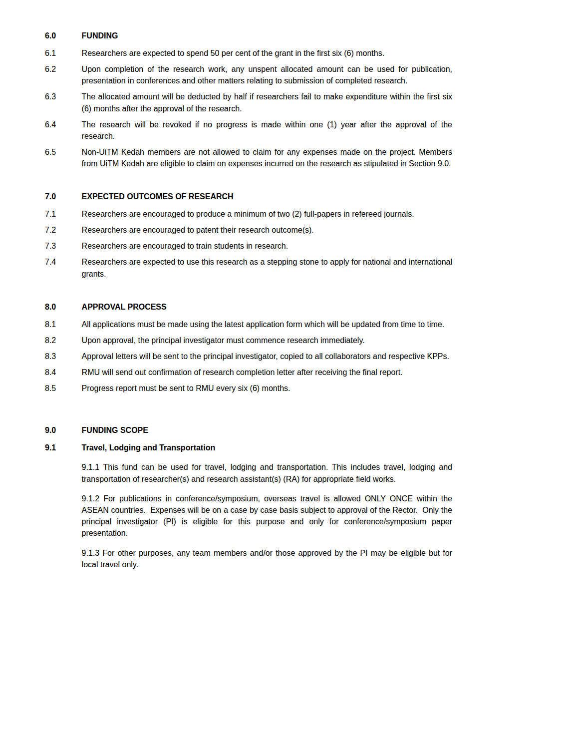6.0 FUNDING
6.1 Researchers are expected to spend 50 per cent of the grant in the first six (6) months.
6.2 Upon completion of the research work, any unspent allocated amount can be used for publication, presentation in conferences and other matters relating to submission of completed research.
6.3 The allocated amount will be deducted by half if researchers fail to make expenditure within the first six (6) months after the approval of the research.
6.4 The research will be revoked if no progress is made within one (1) year after the approval of the research.
6.5 Non-UiTM Kedah members are not allowed to claim for any expenses made on the project. Members from UiTM Kedah are eligible to claim on expenses incurred on the research as stipulated in Section 9.0.
7.0 EXPECTED OUTCOMES OF RESEARCH
7.1 Researchers are encouraged to produce a minimum of two (2) full-papers in refereed journals.
7.2 Researchers are encouraged to patent their research outcome(s).
7.3 Researchers are encouraged to train students in research.
7.4 Researchers are expected to use this research as a stepping stone to apply for national and international grants.
8.0 APPROVAL PROCESS
8.1 All applications must be made using the latest application form which will be updated from time to time.
8.2 Upon approval, the principal investigator must commence research immediately.
8.3 Approval letters will be sent to the principal investigator, copied to all collaborators and respective KPPs.
8.4 RMU will send out confirmation of research completion letter after receiving the final report.
8.5 Progress report must be sent to RMU every six (6) months.
9.0 FUNDING SCOPE
9.1 Travel, Lodging and Transportation
9.1.1 This fund can be used for travel, lodging and transportation. This includes travel, lodging and transportation of researcher(s) and research assistant(s) (RA) for appropriate field works.
9.1.2 For publications in conference/symposium, overseas travel is allowed ONLY ONCE within the ASEAN countries. Expenses will be on a case by case basis subject to approval of the Rector. Only the principal investigator (PI) is eligible for this purpose and only for conference/symposium paper presentation.
9.1.3 For other purposes, any team members and/or those approved by the PI may be eligible but for local travel only.